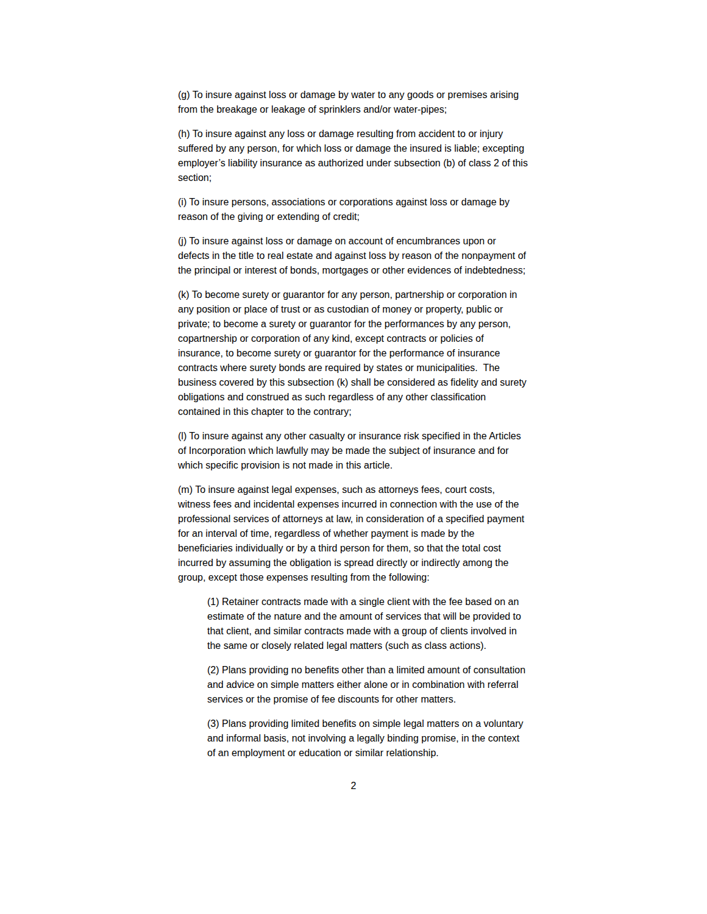(g) To insure against loss or damage by water to any goods or premises arising from the breakage or leakage of sprinklers and/or water-pipes;
(h) To insure against any loss or damage resulting from accident to or injury suffered by any person, for which loss or damage the insured is liable; excepting employer’s liability insurance as authorized under subsection (b) of class 2 of this section;
(i) To insure persons, associations or corporations against loss or damage by reason of the giving or extending of credit;
(j) To insure against loss or damage on account of encumbrances upon or defects in the title to real estate and against loss by reason of the nonpayment of the principal or interest of bonds, mortgages or other evidences of indebtedness;
(k) To become surety or guarantor for any person, partnership or corporation in any position or place of trust or as custodian of money or property, public or private; to become a surety or guarantor for the performances by any person, copartnership or corporation of any kind, except contracts or policies of insurance, to become surety or guarantor for the performance of insurance contracts where surety bonds are required by states or municipalities. The business covered by this subsection (k) shall be considered as fidelity and surety obligations and construed as such regardless of any other classification contained in this chapter to the contrary;
(l) To insure against any other casualty or insurance risk specified in the Articles of Incorporation which lawfully may be made the subject of insurance and for which specific provision is not made in this article.
(m) To insure against legal expenses, such as attorneys fees, court costs, witness fees and incidental expenses incurred in connection with the use of the professional services of attorneys at law, in consideration of a specified payment for an interval of time, regardless of whether payment is made by the beneficiaries individually or by a third person for them, so that the total cost incurred by assuming the obligation is spread directly or indirectly among the group, except those expenses resulting from the following:
(1) Retainer contracts made with a single client with the fee based on an estimate of the nature and the amount of services that will be provided to that client, and similar contracts made with a group of clients involved in the same or closely related legal matters (such as class actions).
(2) Plans providing no benefits other than a limited amount of consultation and advice on simple matters either alone or in combination with referral services or the promise of fee discounts for other matters.
(3) Plans providing limited benefits on simple legal matters on a voluntary and informal basis, not involving a legally binding promise, in the context of an employment or education or similar relationship.
2